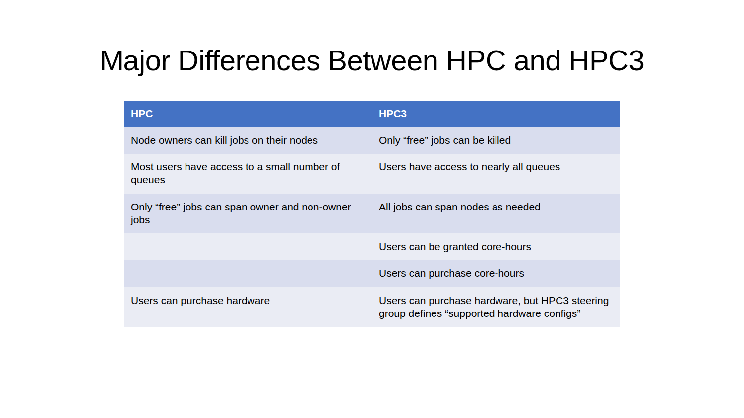Major Differences Between HPC and HPC3
| HPC | HPC3 |
| --- | --- |
| Node owners can kill jobs on their nodes | Only “free” jobs can be killed |
| Most users have access to a small number of queues | Users have access to nearly all queues |
| Only “free” jobs can span owner and non-owner jobs | All jobs can span nodes as needed |
| | Users can be granted core-hours |
| | Users can purchase core-hours |
| Users can purchase hardware | Users can purchase hardware, but HPC3 steering group defines “supported hardware configs” |